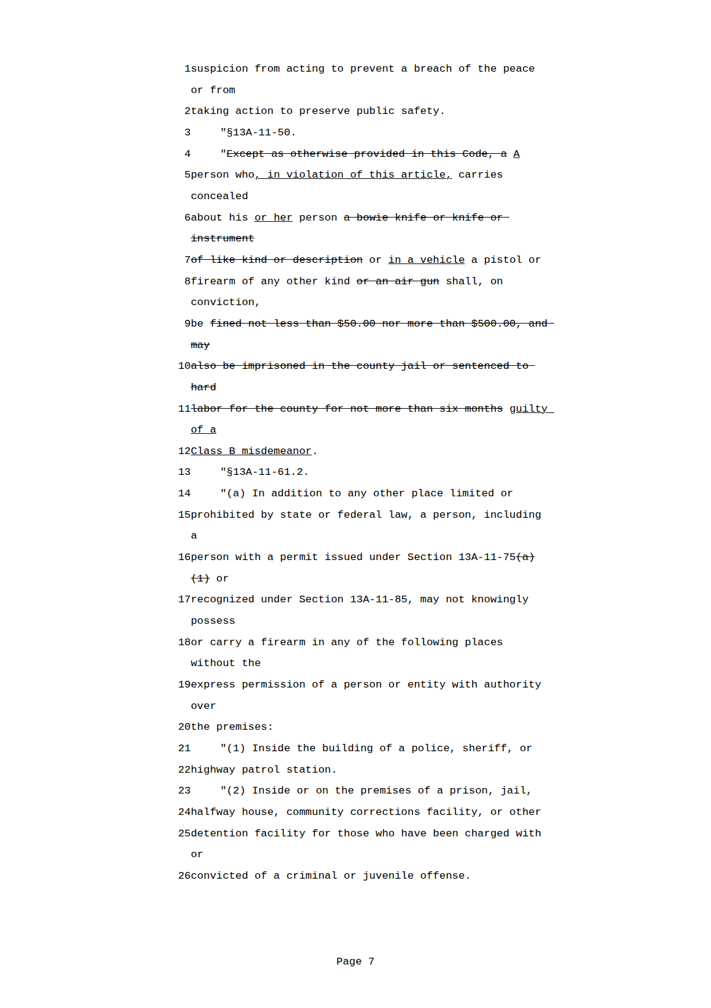| 1 | suspicion from acting to prevent a breach of the peace or from |
| 2 | taking action to preserve public safety. |
| 3 | "§13A-11-50. |
| 4 | " Except as otherwise provided in this Code, a A |
| 5 | person who , in violation of this article, carries concealed |
| 6 | about his or her person a bowie knife or knife or instrument |
| 7 | of like kind or description or in a vehicle a pistol or |
| 8 | firearm of any other kind or an air gun shall, on conviction, |
| 9 | be fined not less than $50.00 nor more than $500.00, and may |
| 10 | also be imprisoned in the county jail or sentenced to hard |
| 11 | labor for the county for not more than six months guilty of a |
| 12 | Class B misdemeanor . |
| 13 | "§13A-11-61.2. |
| 14 | "(a) In addition to any other place limited or |
| 15 | prohibited by state or federal law, a person, including a |
| 16 | person with a permit issued under Section 13A-11-75 (a)(1) or |
| 17 | recognized under Section 13A-11-85, may not knowingly possess |
| 18 | or carry a firearm in any of the following places without the |
| 19 | express permission of a person or entity with authority over |
| 20 | the premises: |
| 21 | "(1) Inside the building of a police, sheriff, or |
| 22 | highway patrol station. |
| 23 | "(2) Inside or on the premises of a prison, jail, |
| 24 | halfway house, community corrections facility, or other |
| 25 | detention facility for those who have been charged with or |
| 26 | convicted of a criminal or juvenile offense. |
Page 7